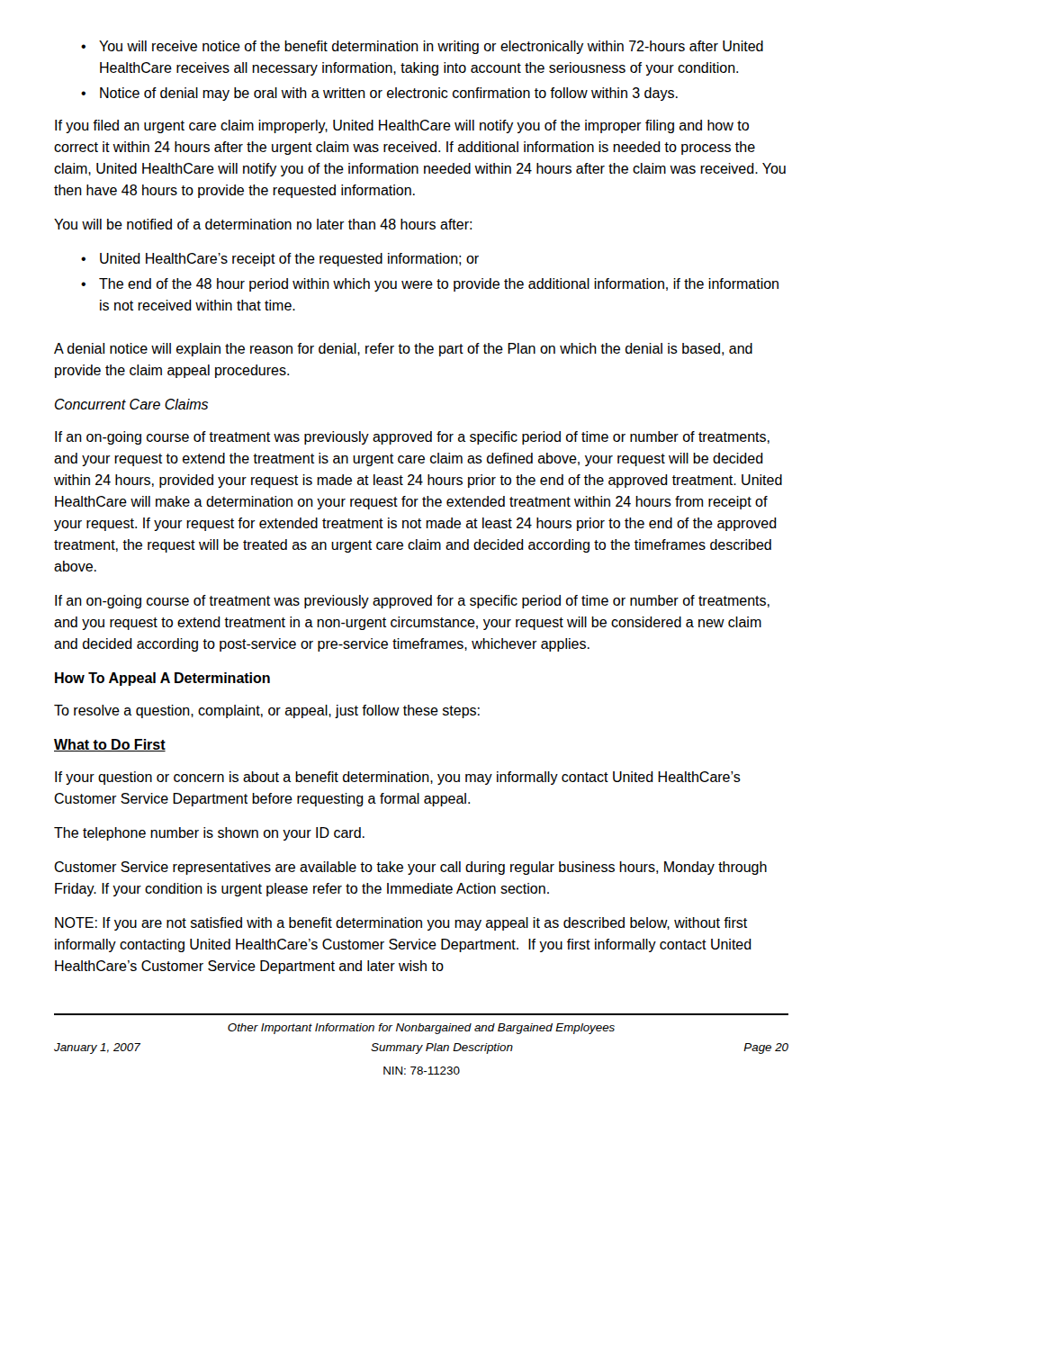You will receive notice of the benefit determination in writing or electronically within 72-hours after United HealthCare receives all necessary information, taking into account the seriousness of your condition.
Notice of denial may be oral with a written or electronic confirmation to follow within 3 days.
If you filed an urgent care claim improperly, United HealthCare will notify you of the improper filing and how to correct it within 24 hours after the urgent claim was received. If additional information is needed to process the claim, United HealthCare will notify you of the information needed within 24 hours after the claim was received. You then have 48 hours to provide the requested information.
You will be notified of a determination no later than 48 hours after:
United HealthCare’s receipt of the requested information; or
The end of the 48 hour period within which you were to provide the additional information, if the information is not received within that time.
A denial notice will explain the reason for denial, refer to the part of the Plan on which the denial is based, and provide the claim appeal procedures.
Concurrent Care Claims
If an on-going course of treatment was previously approved for a specific period of time or number of treatments, and your request to extend the treatment is an urgent care claim as defined above, your request will be decided within 24 hours, provided your request is made at least 24 hours prior to the end of the approved treatment. United HealthCare will make a determination on your request for the extended treatment within 24 hours from receipt of your request. If your request for extended treatment is not made at least 24 hours prior to the end of the approved treatment, the request will be treated as an urgent care claim and decided according to the timeframes described above.
If an on-going course of treatment was previously approved for a specific period of time or number of treatments, and you request to extend treatment in a non-urgent circumstance, your request will be considered a new claim and decided according to post-service or pre-service timeframes, whichever applies.
How To Appeal A Determination
To resolve a question, complaint, or appeal, just follow these steps:
What to Do First
If your question or concern is about a benefit determination, you may informally contact United HealthCare’s Customer Service Department before requesting a formal appeal.
The telephone number is shown on your ID card.
Customer Service representatives are available to take your call during regular business hours, Monday through Friday. If your condition is urgent please refer to the Immediate Action section.
NOTE: If you are not satisfied with a benefit determination you may appeal it as described below, without first informally contacting United HealthCare’s Customer Service Department. If you first informally contact United HealthCare’s Customer Service Department and later wish to
Other Important Information for Nonbargained and Bargained Employees
January 1, 2007 Summary Plan Description Page 20
NIN: 78-11230